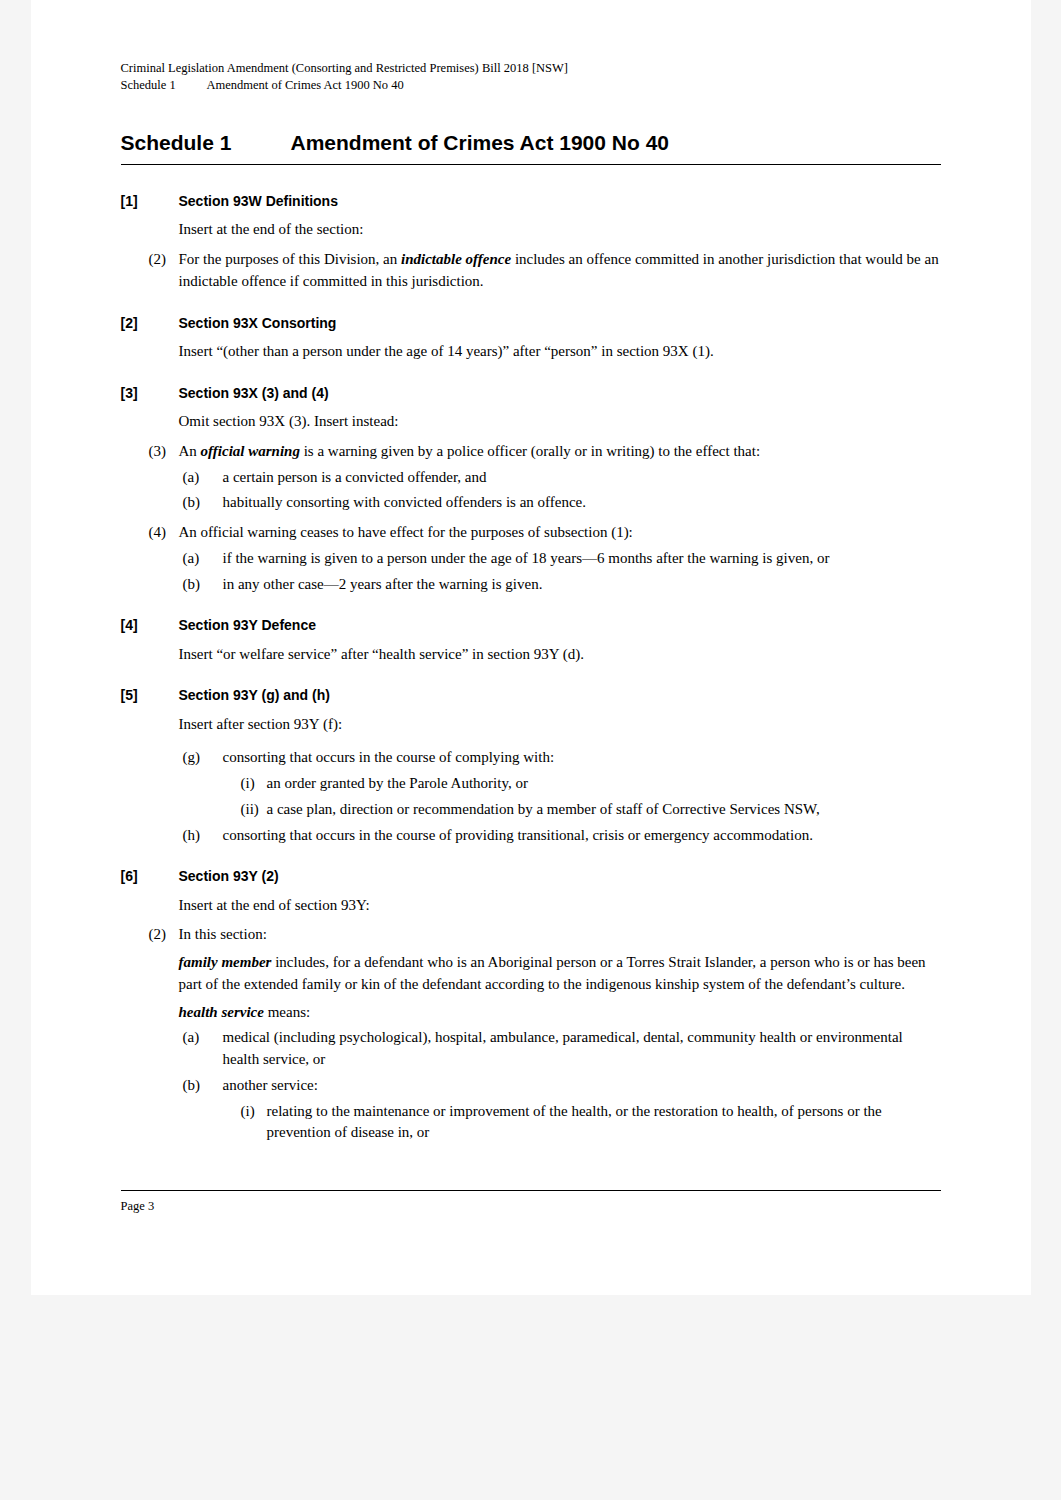Criminal Legislation Amendment (Consorting and Restricted Premises) Bill 2018 [NSW]
Schedule 1 Amendment of Crimes Act 1900 No 40
Schedule 1 Amendment of Crimes Act 1900 No 40
[1]
Section 93W Definitions
Insert at the end of the section:
(2)
For the purposes of this Division, an indictable offence includes an offence committed in another jurisdiction that would be an indictable offence if committed in this jurisdiction.
[2]
Section 93X Consorting
Insert “(other than a person under the age of 14 years)” after “person” in section 93X (1).
[3]
Section 93X (3) and (4)
Omit section 93X (3). Insert instead:
(3)
An official warning is a warning given by a police officer (orally or in writing) to the effect that:
(a)
a certain person is a convicted offender, and
(b)
habitually consorting with convicted offenders is an offence.
(4)
An official warning ceases to have effect for the purposes of subsection (1):
(a)
if the warning is given to a person under the age of 18 years—6 months after the warning is given, or
(b)
in any other case—2 years after the warning is given.
[4]
Section 93Y Defence
Insert “or welfare service” after “health service” in section 93Y (d).
[5]
Section 93Y (g) and (h)
Insert after section 93Y (f):
(g)
consorting that occurs in the course of complying with:
(i)
an order granted by the Parole Authority, or
(ii)
a case plan, direction or recommendation by a member of staff of Corrective Services NSW,
(h)
consorting that occurs in the course of providing transitional, crisis or emergency accommodation.
[6]
Section 93Y (2)
Insert at the end of section 93Y:
(2)
In this section:
family member includes, for a defendant who is an Aboriginal person or a Torres Strait Islander, a person who is or has been part of the extended family or kin of the defendant according to the indigenous kinship system of the defendant’s culture.
health service means:
(a)
medical (including psychological), hospital, ambulance, paramedical, dental, community health or environmental health service, or
(b)
another service:
(i)
relating to the maintenance or improvement of the health, or the restoration to health, of persons or the prevention of disease in, or
Page 3